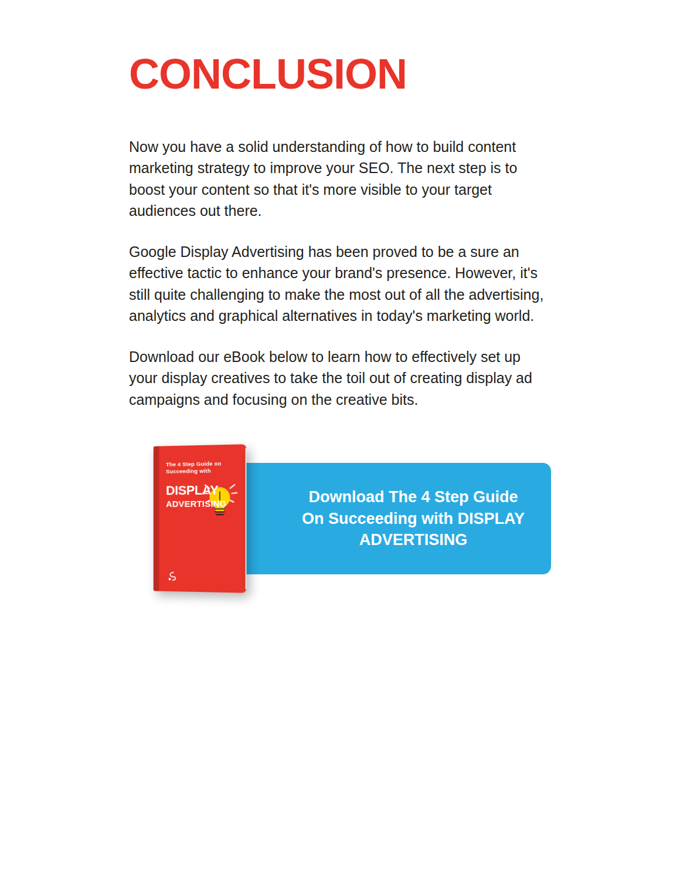CONCLUSION
Now you have a solid understanding of how to build content marketing strategy to improve your SEO. The next step is to boost your content so that it's more visible to your target audiences out there.
Google Display Advertising has been proved to be a sure an effective tactic to enhance your brand's presence. However, it's still quite challenging to make the most out of all the advertising, analytics and graphical alternatives in today's marketing world.
Download our eBook below to learn how to effectively set up your display creatives to take the toil out of creating display ad campaigns and focusing on the creative bits.
The 4 Step Guide on
Succeeding with
DISPLAY ADVERTISING
Download The 4 Step Guide On Succeeding with DISPLAY ADVERTISING